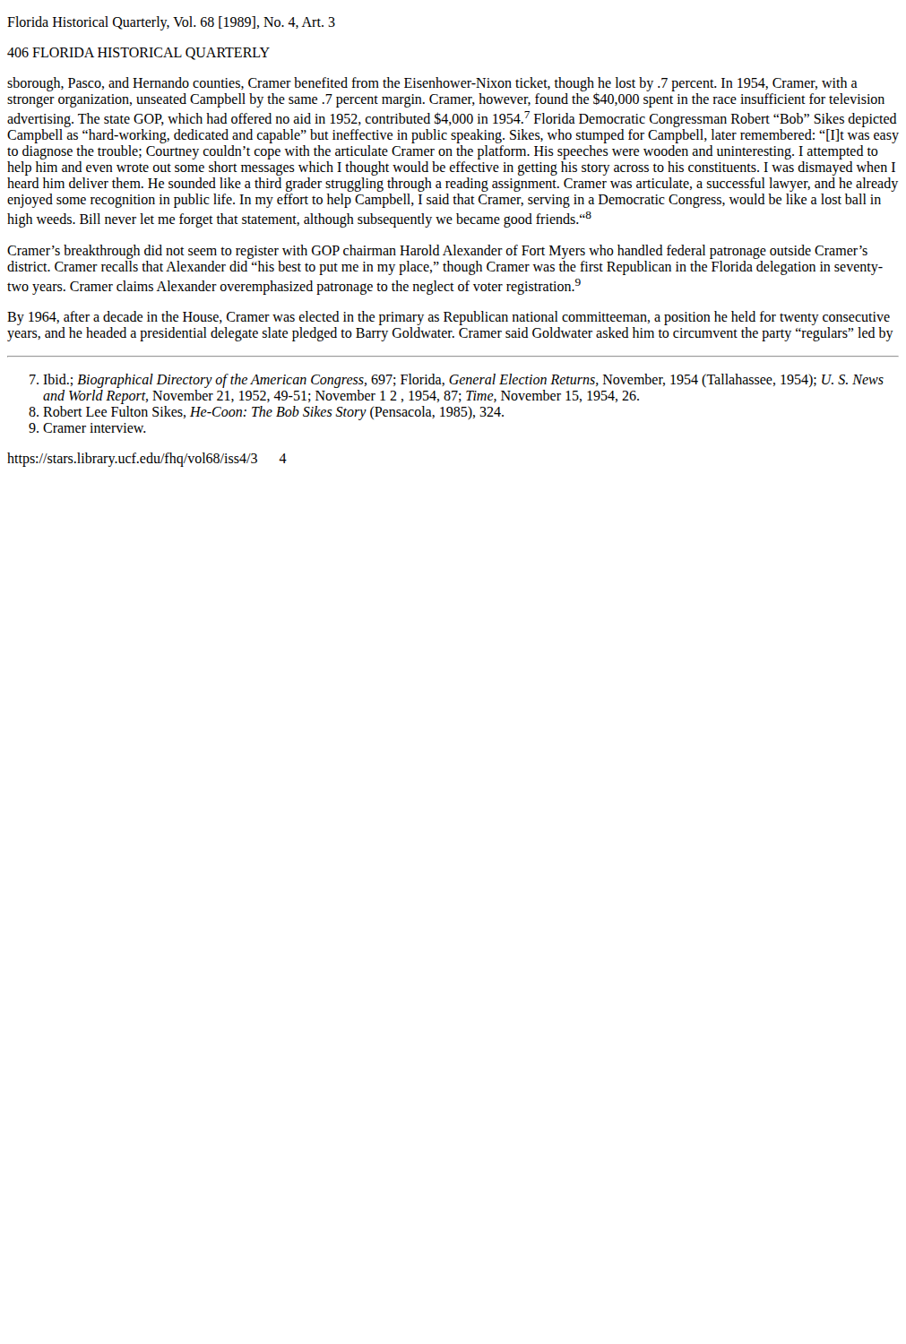Florida Historical Quarterly, Vol. 68 [1989], No. 4, Art. 3
406 FLORIDA HISTORICAL QUARTERLY
sborough, Pasco, and Hernando counties, Cramer benefited from the Eisenhower-Nixon ticket, though he lost by .7 percent. In 1954, Cramer, with a stronger organization, unseated Campbell by the same .7 percent margin. Cramer, however, found the $40,000 spent in the race insufficient for television advertising. The state GOP, which had offered no aid in 1952, contributed $4,000 in 1954.7 Florida Democratic Congressman Robert “Bob” Sikes depicted Campbell as “hard-working, dedicated and capable” but ineffective in public speaking. Sikes, who stumped for Campbell, later remembered: “[I]t was easy to diagnose the trouble; Courtney couldn’t cope with the articulate Cramer on the platform. His speeches were wooden and uninteresting. I attempted to help him and even wrote out some short messages which I thought would be effective in getting his story across to his constituents. I was dismayed when I heard him deliver them. He sounded like a third grader struggling through a reading assignment. Cramer was articulate, a successful lawyer, and he already enjoyed some recognition in public life. In my effort to help Campbell, I said that Cramer, serving in a Democratic Congress, would be like a lost ball in high weeds. Bill never let me forget that statement, although subsequently we became good friends.“8
Cramer’s breakthrough did not seem to register with GOP chairman Harold Alexander of Fort Myers who handled federal patronage outside Cramer’s district. Cramer recalls that Alexander did “his best to put me in my place,” though Cramer was the first Republican in the Florida delegation in seventy-two years. Cramer claims Alexander overemphasized patronage to the neglect of voter registration.9
By 1964, after a decade in the House, Cramer was elected in the primary as Republican national committeeman, a position he held for twenty consecutive years, and he headed a presidential delegate slate pledged to Barry Goldwater. Cramer said Goldwater asked him to circumvent the party “regulars” led by
Ibid.; Biographical Directory of the American Congress, 697; Florida, General Election Returns, November, 1954 (Tallahassee, 1954); U. S. News and World Report, November 21, 1952, 49-51; November 1 2 , 1954, 87; Time, November 15, 1954, 26.
Robert Lee Fulton Sikes, He-Coon: The Bob Sikes Story (Pensacola, 1985), 324.
Cramer interview.
https://stars.library.ucf.edu/fhq/vol68/iss4/3 4